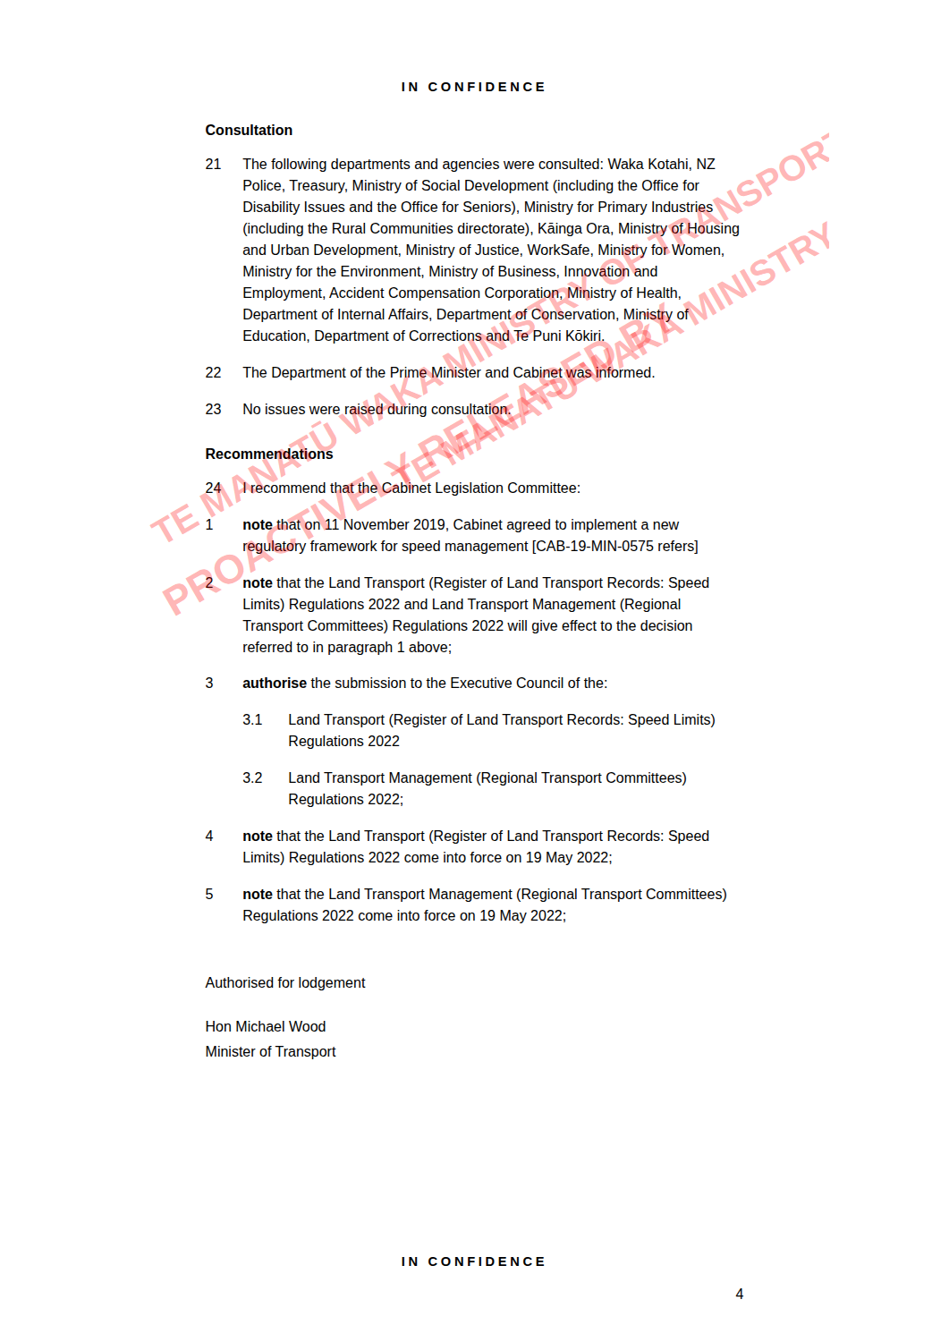IN CONFIDENCE
Consultation
21
The following departments and agencies were consulted: Waka Kotahi, NZ Police, Treasury, Ministry of Social Development (including the Office for Disability Issues and the Office for Seniors), Ministry for Primary Industries (including the Rural Communities directorate), Kāinga Ora, Ministry of Housing and Urban Development, Ministry of Justice, WorkSafe, Ministry for Women, Ministry for the Environment, Ministry of Business, Innovation and Employment, Accident Compensation Corporation, Ministry of Health, Department of Internal Affairs, Department of Conservation, Ministry of Education, Department of Corrections and Te Puni Kōkiri.
22
The Department of the Prime Minister and Cabinet was informed.
23
No issues were raised during consultation.
Recommendations
24
I recommend that the Cabinet Legislation Committee:
1
note that on 11 November 2019, Cabinet agreed to implement a new regulatory framework for speed management [CAB-19-MIN-0575 refers]
2
note that the Land Transport (Register of Land Transport Records: Speed Limits) Regulations 2022 and Land Transport Management (Regional Transport Committees) Regulations 2022 will give effect to the decision referred to in paragraph 1 above;
3
authorise the submission to the Executive Council of the:
3.1
Land Transport (Register of Land Transport Records: Speed Limits) Regulations 2022
3.2
Land Transport Management (Regional Transport Committees) Regulations 2022;
4
note that the Land Transport (Register of Land Transport Records: Speed Limits) Regulations 2022 come into force on 19 May 2022;
5
note that the Land Transport Management (Regional Transport Committees) Regulations 2022 come into force on 19 May 2022;
Authorised for lodgement
Hon Michael Wood
Minister of Transport
IN CONFIDENCE
4
TE MANATŪ WAKA MINISTRY OF TRANSPORT
PROACTIVELY RELEASED BY
TE MANATŪ WAKA MINISTRY OF TRANSPORT